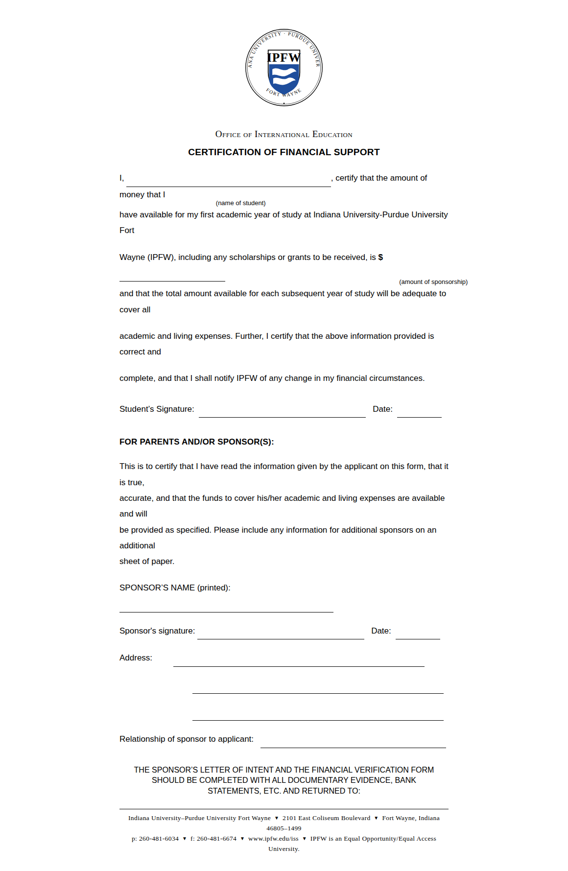INDIANA UNIVERSITY · PURDUE UNIVERSITY FORT WAYNE IPFW
Office of International Education
CERTIFICATION OF FINANCIAL SUPPORT
I, , certify that the amount of money that I
(name of student)
have available for my first academic year of study at Indiana University-Purdue University Fort
Wayne (IPFW), including any scholarships or grants to be received, is $
(amount of sponsorship)
and that the total amount available for each subsequent year of study will be adequate to cover all
academic and living expenses. Further, I certify that the above information provided is correct and
complete, and that I shall notify IPFW of any change in my financial circumstances.
Student’s Signature: Date:
FOR PARENTS AND/OR SPONSOR(S):
This is to certify that I have read the information given by the applicant on this form, that it is true,
accurate, and that the funds to cover his/her academic and living expenses are available and will
be provided as specified. Please include any information for additional sponsors on an additional
sheet of paper.
SPONSOR’S NAME (printed):
Sponsor's signature: Date:
Address:
Relationship of sponsor to applicant:
THE SPONSOR’S LETTER OF INTENT AND THE FINANCIAL VERIFICATION FORM SHOULD BE COMPLETED WITH ALL DOCUMENTARY EVIDENCE, BANK STATEMENTS, ETC. AND RETURNED TO:
Indiana University–Purdue University Fort Wayne ▼ 2101 East Coliseum Boulevard ▼ Fort Wayne, Indiana 46805–1499
p: 260-481-6034 ▼ f: 260-481-6674 ▼ www.ipfw.edu/iss ▼ IPFW is an Equal Opportunity/Equal Access University.